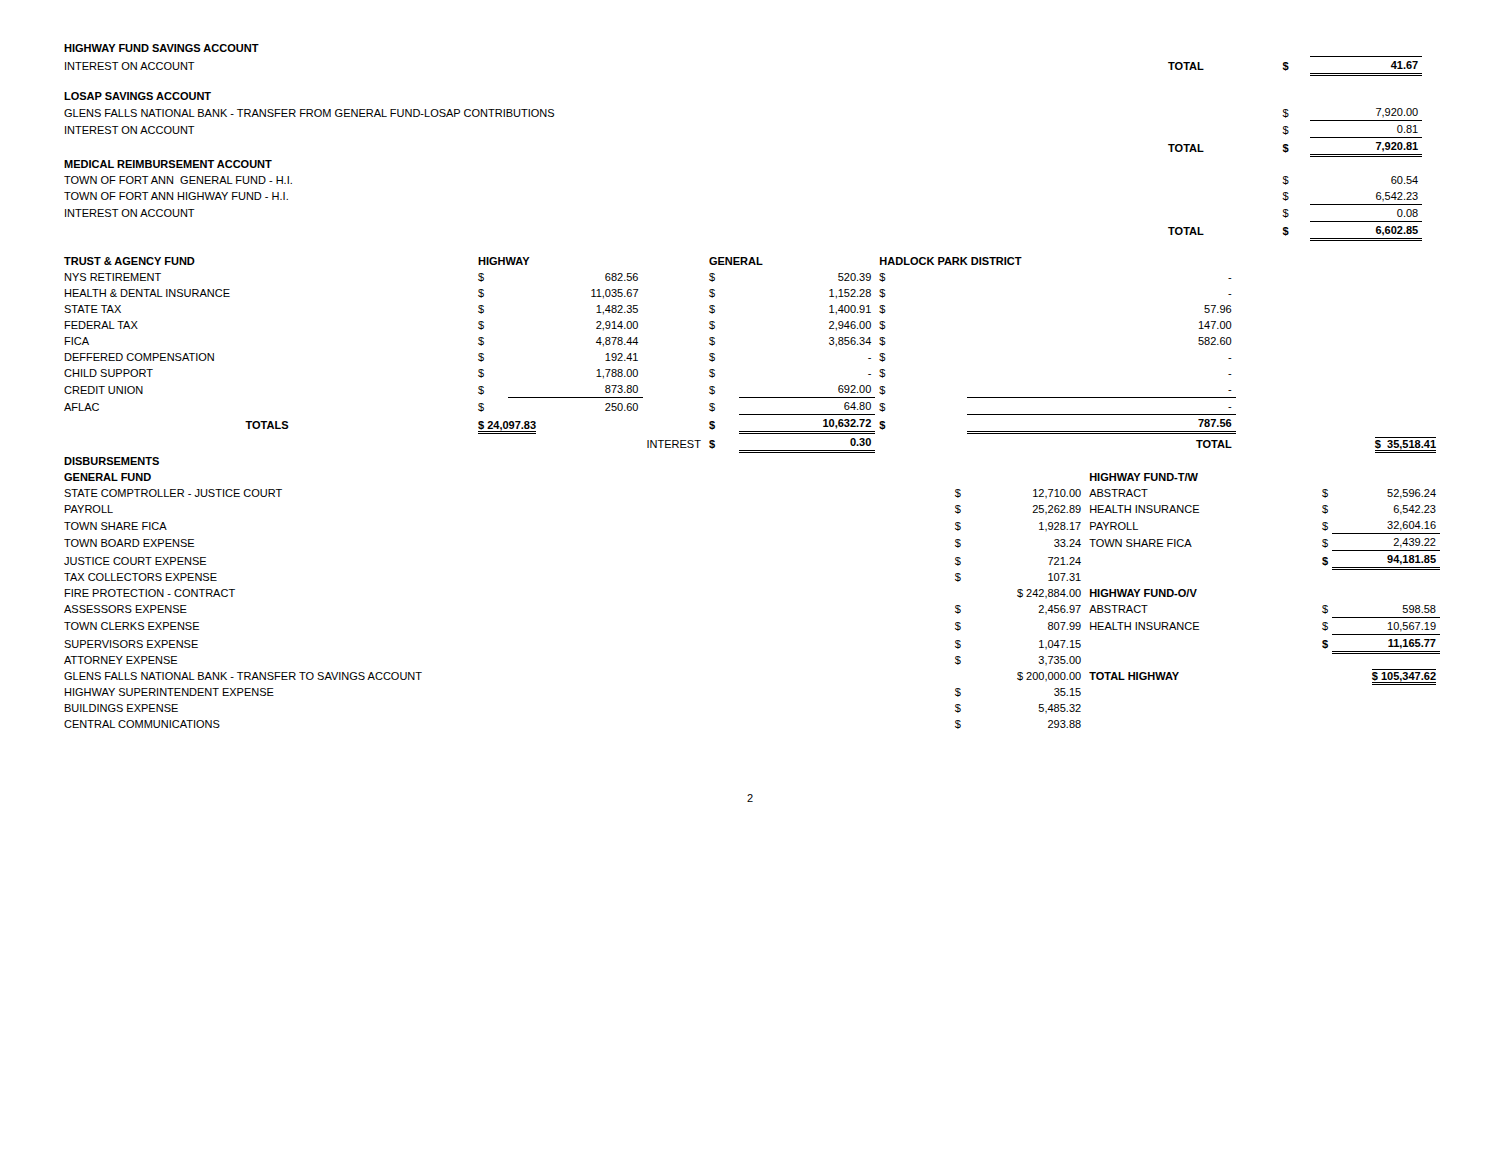| HIGHWAY FUND SAVINGS ACCOUNT | | | | | |
| INTEREST ON ACCOUNT | | TOTAL | | $ | 41.67 | |
| LOSAP SAVINGS ACCOUNT | | | | | |
| GLENS FALLS NATIONAL BANK - TRANSFER FROM GENERAL FUND-LOSAP CONTRIBUTIONS | | | $ | 7,920.00 | |
| INTEREST ON ACCOUNT | | | $ | 0.81 | |
| | TOTAL | | $ | 7,920.81 | |
| MEDICAL REIMBURSEMENT ACCOUNT | | | | | |
| TOWN OF FORT ANN GENERAL FUND - H.I. | | | $ | 60.54 | |
| TOWN OF FORT ANN HIGHWAY FUND - H.I. | | | $ | 6,542.23 | |
| INTEREST ON ACCOUNT | | | $ | 0.08 | |
| | TOTAL | | $ | 6,602.85 | |
| TRUST & AGENCY FUND | HIGHWAY | | GENERAL | HADLOCK PARK DISTRICT | |
| NYS RETIREMENT | $ | 682.56 | | $ | 520.39 | $ | - | |
| HEALTH & DENTAL INSURANCE | $ | 11,035.67 | | $ | 1,152.28 | $ | - | |
| STATE TAX | $ | 1,482.35 | | $ | 1,400.91 | $ | 57.96 | |
| FEDERAL TAX | $ | 2,914.00 | | $ | 2,946.00 | $ | 147.00 | |
| FICA | $ | 4,878.44 | | $ | 3,856.34 | $ | 582.60 | |
| DEFFERED COMPENSATION | $ | 192.41 | | $ | - | $ | - | |
| CHILD SUPPORT | $ | 1,788.00 | | $ | - | $ | - | |
| CREDIT UNION | $ | 873.80 | | $ | 692.00 | $ | - | |
| AFLAC | $ | 250.60 | | $ | 64.80 | $ | - | |
| TOTALS | $ 24,097.83 | | $ | 10,632.72 | $ | 787.56 | |
| | | INTEREST | $ | 0.30 | TOTAL | $ 35,518.41 |
| DISBURSEMENTS | | | | | | |
| GENERAL FUND | | | | | HIGHWAY FUND-T/W |
| STATE COMPTROLLER - JUSTICE COURT | $ | 12,710.00 | ABSTRACT | $ | 52,596.24 |
| PAYROLL | $ | 25,262.89 | HEALTH INSURANCE | $ | 6,542.23 |
| TOWN SHARE FICA | $ | 1,928.17 | PAYROLL | $ | 32,604.16 |
| TOWN BOARD EXPENSE | $ | 33.24 | TOWN SHARE FICA | $ | 2,439.22 |
| JUSTICE COURT EXPENSE | $ | 721.24 | | $ | 94,181.85 |
| TAX COLLECTORS EXPENSE | $ | 107.31 | | | |
| FIRE PROTECTION - CONTRACT | $ 242,884.00 | HIGHWAY FUND-O/V |
| ASSESSORS EXPENSE | $ | 2,456.97 | ABSTRACT | $ | 598.58 |
| TOWN CLERKS EXPENSE | $ | 807.99 | HEALTH INSURANCE | $ | 10,567.19 |
| SUPERVISORS EXPENSE | $ | 1,047.15 | | $ | 11,165.77 |
| ATTORNEY EXPENSE | $ | 3,735.00 | | | |
| GLENS FALLS NATIONAL BANK - TRANSFER TO SAVINGS ACCOUNT | $ 200,000.00 | TOTAL HIGHWAY | $ 105,347.62 |
| HIGHWAY SUPERINTENDENT EXPENSE | $ | 35.15 | | | |
| BUILDINGS EXPENSE | $ | 5,485.32 | | | |
| CENTRAL COMMUNICATIONS | $ | 293.88 | | | |
2